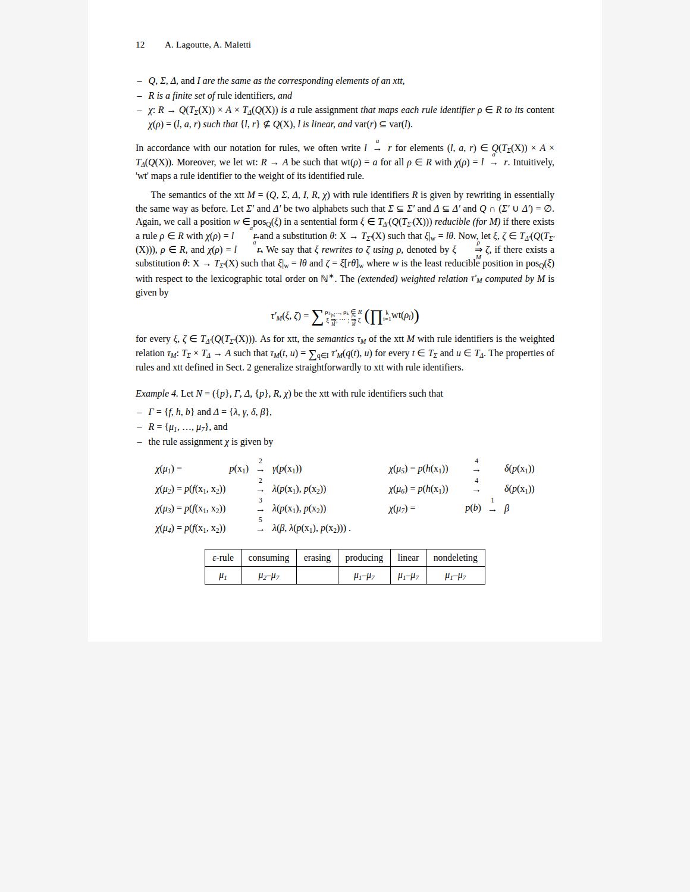12 A. Lagoutte, A. Maletti
Q, Σ, Δ, and I are the same as the corresponding elements of an xtt,
R is a finite set of rule identifiers, and
χ: R → Q(TΣ(X)) × A × TΔ(Q(X)) is a rule assignment that maps each rule identifier ρ ∈ R to its content χ(ρ) = (l, a, r) such that {l, r} ⊈ Q(X), l is linear, and var(r) ⊆ var(l).
In accordance with our notation for rules, we often write l a→ r for elements (l, a, r) ∈ Q(TΣ(X)) × A × TΔ(Q(X)). Moreover, we let wt: R → A be such that wt(ρ) = a for all ρ ∈ R with χ(ρ) = l a→ r. Intuitively, 'wt' maps a rule identifier to the weight of its identified rule.
The semantics of the xtt M = (Q, Σ, Δ, I, R, χ) with rule identifiers R is given by rewriting in essentially the same way as before. Let Σ′ and Δ′ be two alphabets such that Σ ⊆ Σ′ and Δ ⊆ Δ′ and Q ∩ (Σ′ ∪ Δ′) = ∅. Again, we call a position w ∈ posQ(ξ) in a sentential form ξ ∈ TΔ′(Q(TΣ′(X))) reducible (for M) if there exists a rule ρ ∈ R with χ(ρ) = l a→ r and a substitution θ: X → TΣ′(X) such that ξ|w = lθ. Now, let ξ, ζ ∈ TΔ′(Q(TΣ′(X))), ρ ∈ R, and χ(ρ) = l a→ r. We say that ξ rewrites to ζ using ρ, denoted by ξ ρ⇒M ζ, if there exists a substitution θ: X → TΣ′(X) such that ξ|w = lθ and ζ = ξ[rθ]w where w is the least reducible position in posQ(ξ) with respect to the lexicographic total order on ℕ∗. The (extended) weighted relation τ′M computed by M is given by
τ′M(ξ, ζ) = ∑ρ1, …, ρk ∈ R ξ ρ1⇒M; ⋯ ; ρk⇒M ζ (∏ki=1wt(ρi))
for every ξ, ζ ∈ TΔ′(Q(TΣ′(X))). As for xtt, the semantics τM of the xtt M with rule identifiers is the weighted relation τM: TΣ × TΔ → A such that τM(t, u) = ∑q∈I τ′M(q(t), u) for every t ∈ TΣ and u ∈ TΔ. The properties of rules and xtt defined in Sect. 2 generalize straightforwardly to xtt with rule identifiers.
Example 4. Let N = ({p}, Γ, Δ, {p}, R, χ) be the xtt with rule identifiers such that
Γ = {f, h, b} and Δ = {λ, γ, δ, β},
R = {μ1, …, μ7}, and
the rule assignment χ is given by
| χ ( μ 1 ) = | p (x 1 ) | 2 → | γ ( p (x 1 )) | | χ ( μ 5 ) = p ( h (x 1 )) | 4 → | δ ( p (x 1 )) |
| χ ( μ 2 ) = p ( f (x 1 , x 2 )) | | 2 → | λ ( p (x 1 ), p (x 2 )) | | χ ( μ 6 ) = p ( h (x 1 )) | 4 → | δ ( p (x 1 )) |
| χ ( μ 3 ) = p ( f (x 1 , x 2 )) | | 3 → | λ ( p (x 1 ), p (x 2 )) | | χ ( μ 7 ) = | p ( b ) 1 → | β |
| χ ( μ 4 ) = p ( f (x 1 , x 2 )) | | 5 → | λ ( β , λ ( p (x 1 ), p (x 2 ))) . | | | | |
| ε -rule | consuming | erasing | producing | linear | nondeleting |
| --- | --- | --- | --- | --- | --- |
| μ 1 | μ 2 – μ 7 | | μ 1 – μ 7 | μ 1 – μ 7 | μ 1 – μ 7 |